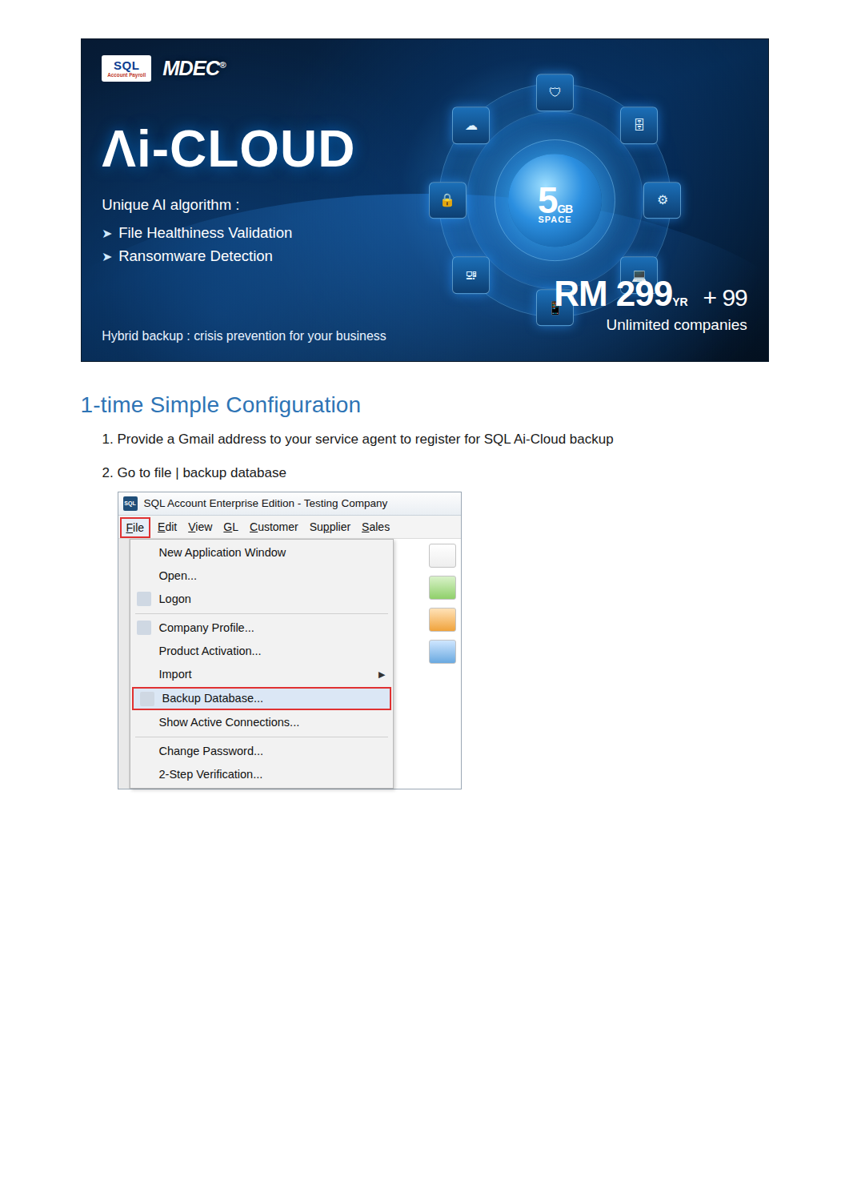SQLAccount Payroll
MDEC®
Λi-CLOUD
Unique AI algorithm :
File Healthiness Validation
Ransomware Detection
5GB SPACE
Hybrid backup : crisis prevention for your business
RM 299YR + 99
Unlimited companies
1-time Simple Configuration
Provide a Gmail address to your service agent to register for SQL Ai-Cloud backup
Go to file | backup database
SQL SQL Account Enterprise Edition - Testing Company
File Edit View GL Customer Supplier Sales
New Application Window
Open...
Logon
Company Profile...
Product Activation...
Import ▶
Backup Database...
Show Active Connections...
Change Password...
2-Step Verification...